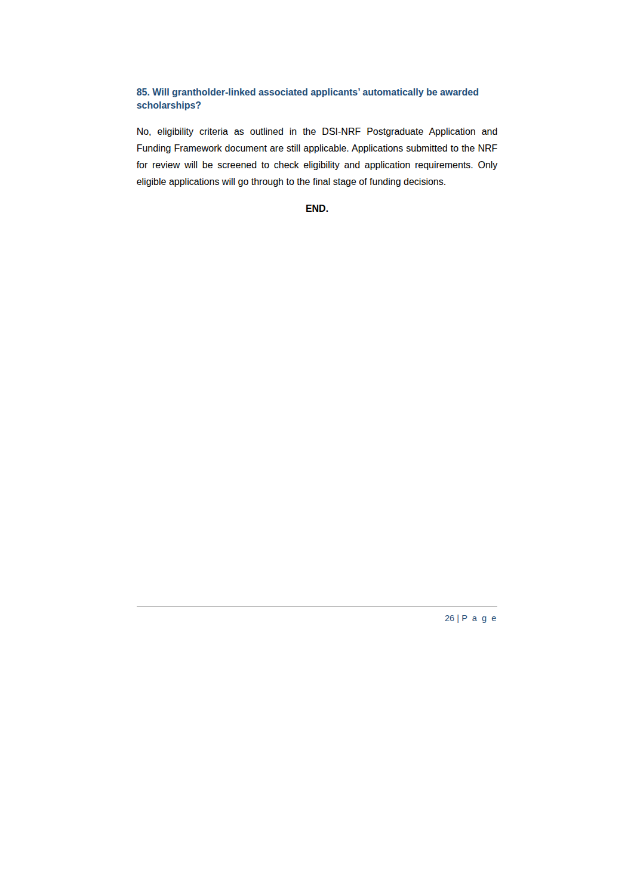85. Will grantholder-linked associated applicants’ automatically be awarded scholarships?
No, eligibility criteria as outlined in the DSI-NRF Postgraduate Application and Funding Framework document are still applicable. Applications submitted to the NRF for review will be screened to check eligibility and application requirements. Only eligible applications will go through to the final stage of funding decisions.
END.
26 | P a g e